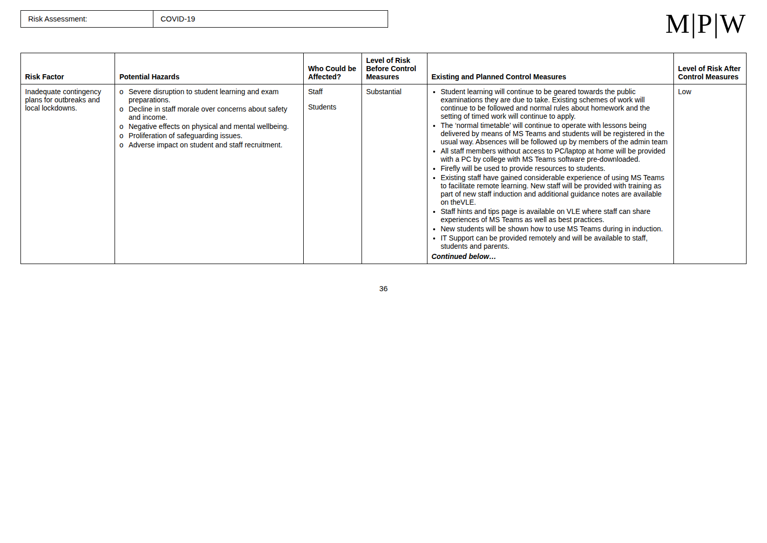Risk Assessment:
COVID-19
M|P|W
| Risk Factor | Potential Hazards | Who Could be Affected? | Level of Risk Before Control Measures | Existing and Planned Control Measures | Level of Risk After Control Measures |
| --- | --- | --- | --- | --- | --- |
| Inadequate contingency plans for outbreaks and local lockdowns. | Severe disruption to student learning and exam preparations. Decline in staff morale over concerns about safety and income. Negative effects on physical and mental wellbeing. Proliferation of safeguarding issues. Adverse impact on student and staff recruitment. | Staff Students | Substantial | Student learning will continue to be geared towards the public examinations they are due to take. Existing schemes of work will continue to be followed and normal rules about homework and the setting of timed work will continue to apply. The ‘normal timetable’ will continue to operate with lessons being delivered by means of MS Teams and students will be registered in the usual way. Absences will be followed up by members of the admin team All staff members without access to PC/laptop at home will be provided with a PC by college with MS Teams software pre-downloaded. Firefly will be used to provide resources to students. Existing staff have gained considerable experience of using MS Teams to facilitate remote learning. New staff will be provided with training as part of new staff induction and additional guidance notes are available on theVLE. Staff hints and tips page is available on VLE where staff can share experiences of MS Teams as well as best practices. New students will be shown how to use MS Teams during in induction. IT Support can be provided remotely and will be available to staff, students and parents. Continued below… | Low |
36